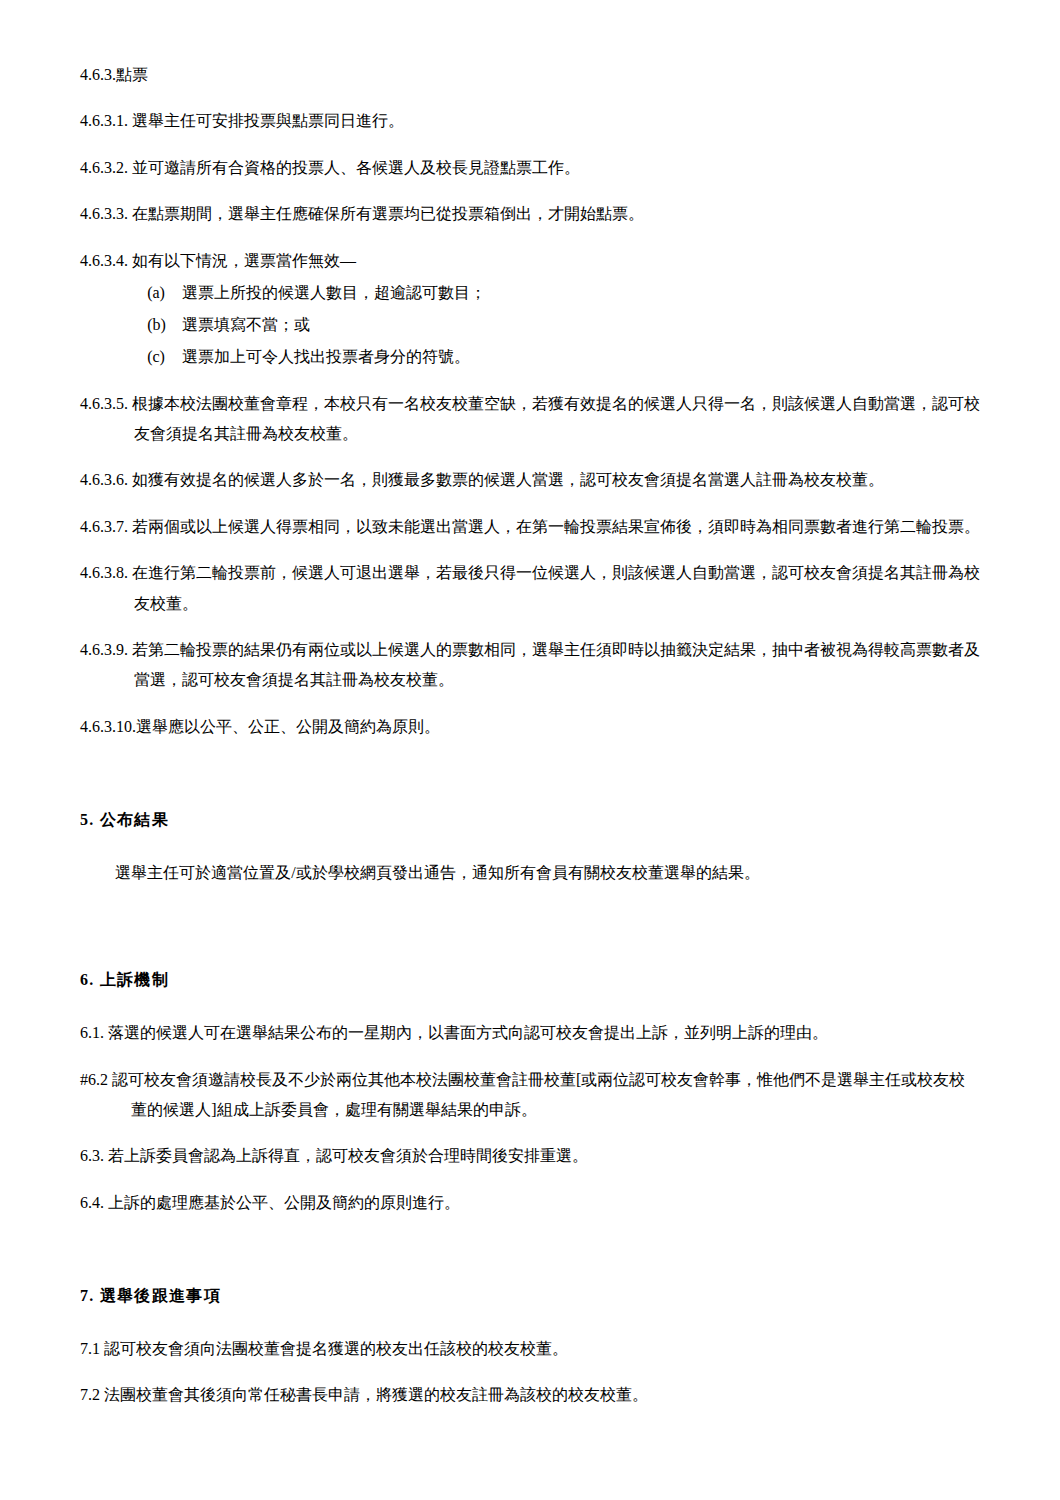4.6.3.點票
4.6.3.1. 選舉主任可安排投票與點票同日進行。
4.6.3.2. 並可邀請所有合資格的投票人、各候選人及校長見證點票工作。
4.6.3.3. 在點票期間，選舉主任應確保所有選票均已從投票箱倒出，才開始點票。
4.6.3.4. 如有以下情況，選票當作無效—
(a) 選票上所投的候選人數目，超逾認可數目；
(b) 選票填寫不當；或
(c) 選票加上可令人找出投票者身分的符號。
4.6.3.5. 根據本校法團校董會章程，本校只有一名校友校董空缺，若獲有效提名的候選人只得一名，則該候選人自動當選，認可校友會須提名其註冊為校友校董。
4.6.3.6. 如獲有效提名的候選人多於一名，則獲最多數票的候選人當選，認可校友會須提名當選人註冊為校友校董。
4.6.3.7. 若兩個或以上候選人得票相同，以致未能選出當選人，在第一輪投票結果宣佈後，須即時為相同票數者進行第二輪投票。
4.6.3.8. 在進行第二輪投票前，候選人可退出選舉，若最後只得一位候選人，則該候選人自動當選，認可校友會須提名其註冊為校友校董。
4.6.3.9. 若第二輪投票的結果仍有兩位或以上候選人的票數相同，選舉主任須即時以抽籤決定結果，抽中者被視為得較高票數者及當選，認可校友會須提名其註冊為校友校董。
4.6.3.10.選舉應以公平、公正、公開及簡約為原則。
5. 公布結果
選舉主任可於適當位置及/或於學校網頁發出通告，通知所有會員有關校友校董選舉的結果。
6. 上訴機制
6.1. 落選的候選人可在選舉結果公布的一星期內，以書面方式向認可校友會提出上訴，並列明上訴的理由。
#6.2 認可校友會須邀請校長及不少於兩位其他本校法團校董會註冊校董[或兩位認可校友會幹事，惟他們不是選舉主任或校友校董的候選人]組成上訴委員會，處理有關選舉結果的申訴。
6.3. 若上訴委員會認為上訴得直，認可校友會須於合理時間後安排重選。
6.4. 上訴的處理應基於公平、公開及簡約的原則進行。
7. 選舉後跟進事項
7.1 認可校友會須向法團校董會提名獲選的校友出任該校的校友校董。
7.2 法團校董會其後須向常任秘書長申請，將獲選的校友註冊為該校的校友校董。